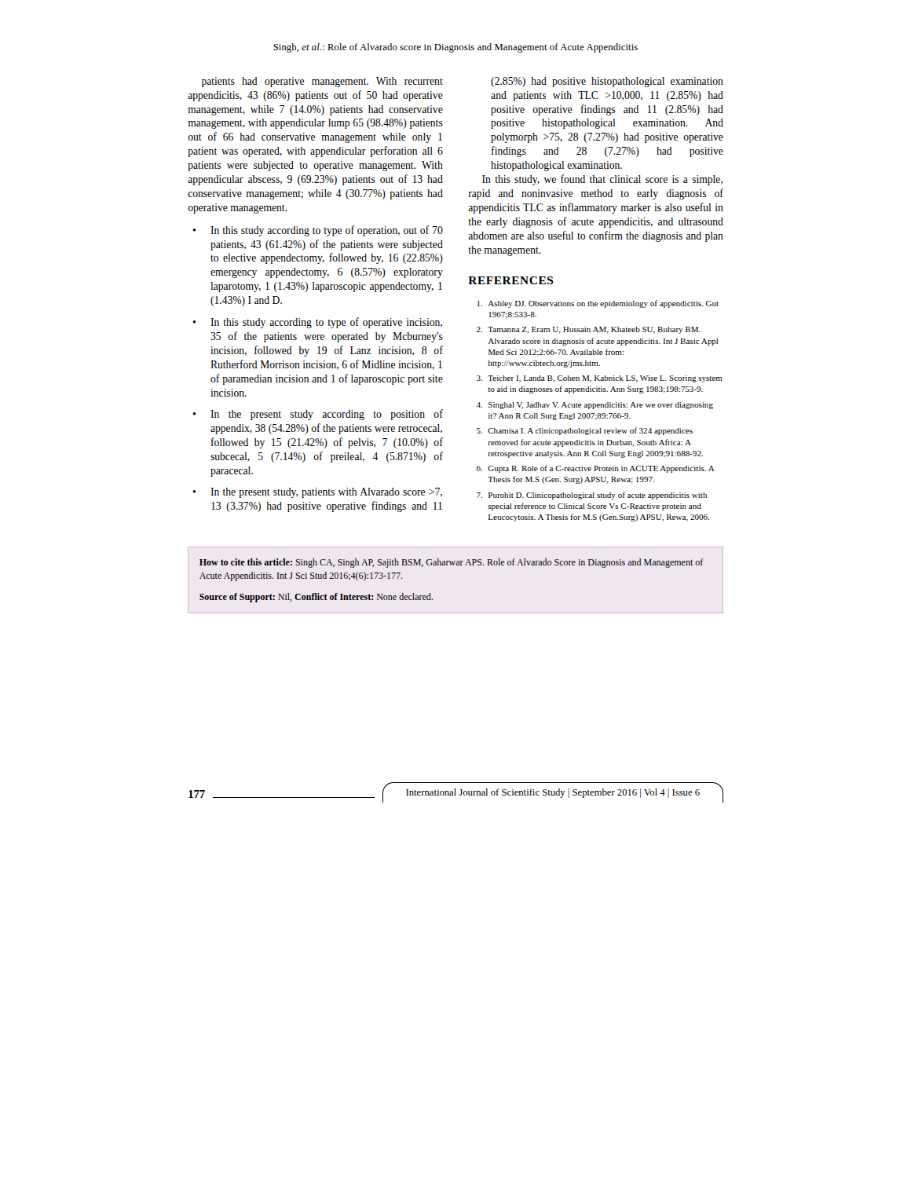Singh, et al.: Role of Alvarado score in Diagnosis and Management of Acute Appendicitis
patients had operative management. With recurrent appendicitis, 43 (86%) patients out of 50 had operative management, while 7 (14.0%) patients had conservative management, with appendicular lump 65 (98.48%) patients out of 66 had conservative management while only 1 patient was operated, with appendicular perforation all 6 patients were subjected to operative management. With appendicular abscess, 9 (69.23%) patients out of 13 had conservative management; while 4 (30.77%) patients had operative management.
In this study according to type of operation, out of 70 patients, 43 (61.42%) of the patients were subjected to elective appendectomy, followed by, 16 (22.85%) emergency appendectomy, 6 (8.57%) exploratory laparotomy, 1 (1.43%) laparoscopic appendectomy, 1 (1.43%) I and D.
In this study according to type of operative incision, 35 of the patients were operated by Mcburney's incision, followed by 19 of Lanz incision, 8 of Rutherford Morrison incision, 6 of Midline incision, 1 of paramedian incision and 1 of laparoscopic port site incision.
In the present study according to position of appendix, 38 (54.28%) of the patients were retrocecal, followed by 15 (21.42%) of pelvis, 7 (10.0%) of subcecal, 5 (7.14%) of preileal, 4 (5.871%) of paracecal.
In the present study, patients with Alvarado score >7, 13 (3.37%) had positive operative findings and 11 (2.85%) had positive histopathological examination and patients with TLC >10,000, 11 (2.85%) had positive operative findings and 11 (2.85%) had positive histopathological examination. And polymorph >75, 28 (7.27%) had positive operative findings and 28 (7.27%) had positive histopathological examination.
In this study, we found that clinical score is a simple, rapid and noninvasive method to early diagnosis of appendicitis TLC as inflammatory marker is also useful in the early diagnosis of acute appendicitis, and ultrasound abdomen are also useful to confirm the diagnosis and plan the management.
REFERENCES
Ashley DJ. Observations on the epidemiology of appendicitis. Gut 1967;8:533-8.
Tamanna Z, Eram U, Hussain AM, Khateeb SU, Buhary BM. Alvarado score in diagnosis of acute appendicitis. Int J Basic Appl Med Sci 2012;2:66-70. Available from: http://www.cibtech.org/jms.htm.
Teicher I, Landa B, Cohen M, Kabnick LS, Wise L. Scoring system to aid in diagnoses of appendicitis. Ann Surg 1983;198:753-9.
Singhal V, Jadhav V. Acute appendicitis: Are we over diagnosing it? Ann R Coll Surg Engl 2007;89:766-9.
Chamisa I. A clinicopathological review of 324 appendices removed for acute appendicitis in Durban, South Africa: A retrospective analysis. Ann R Coll Surg Engl 2009;91:688-92.
Gupta R. Role of a C-reactive Protein in ACUTE Appendicitis. A Thesis for M.S (Gen. Surg) APSU, Rewa; 1997.
Purohit D. Clinicopathological study of acute appendicitis with special reference to Clinical Score Vs C-Reactive protein and Leucocytosis. A Thesis for M.S (Gen.Surg) APSU, Rewa, 2006.
How to cite this article: Singh CA, Singh AP, Sajith BSM, Gaharwar APS. Role of Alvarado Score in Diagnosis and Management of Acute Appendicitis. Int J Sci Stud 2016;4(6):173-177.
Source of Support: Nil, Conflict of Interest: None declared.
177
International Journal of Scientific Study | September 2016 | Vol 4 | Issue 6